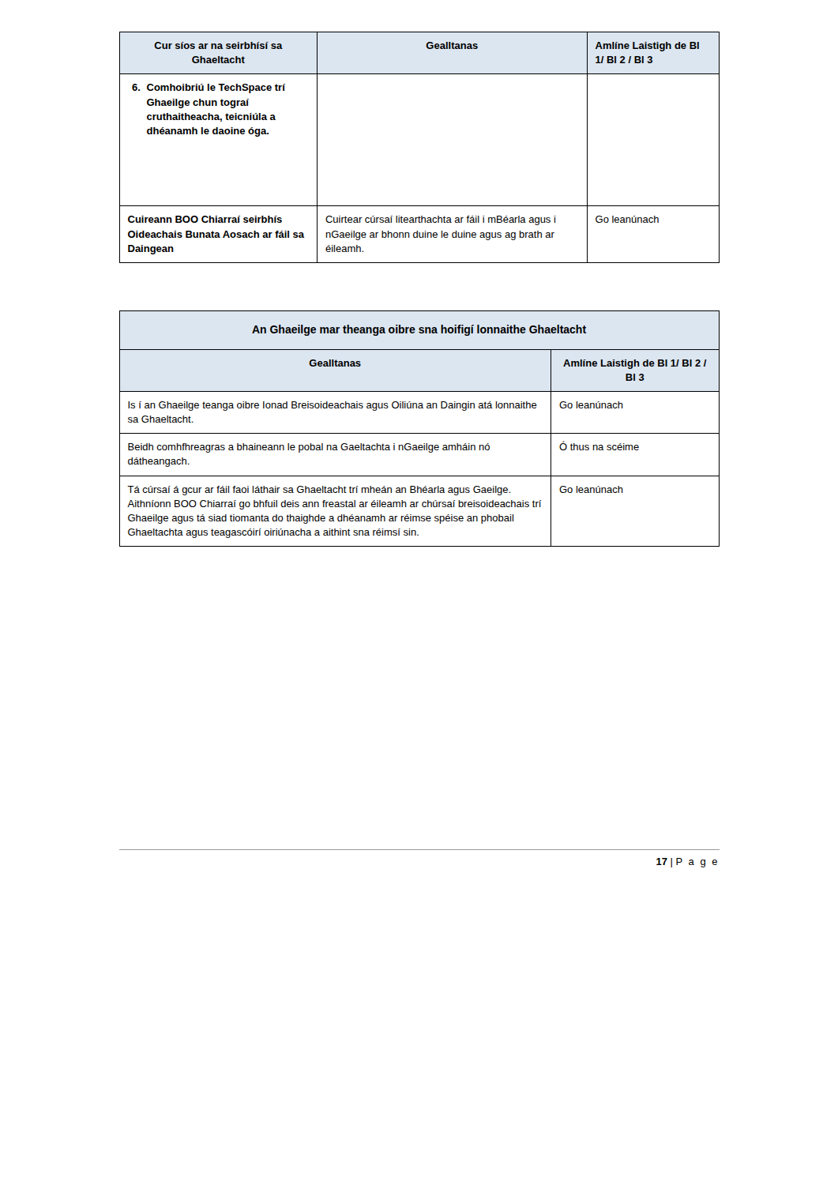| Cur síos ar na seirbhísí sa Ghaeltacht | Gealltanas | Amlíne Laistigh de Bl 1/ Bl 2 / Bl 3 |
| --- | --- | --- |
| Comhoibriú le TechSpace trí Ghaeilge chun tograí cruthaitheacha, teicniúla a dhéanamh le daoine óga. | | |
| Cuireann BOO Chiarraí seirbhís Oideachais Bunata Aosach ar fáil sa Daingean | Cuirtear cúrsaí litearthachta ar fáil i mBéarla agus i nGaeilge ar bhonn duine le duine agus ag brath ar éileamh. | Go leanúnach |
| An Ghaeilge mar theanga oibre sna hoifigí lonnaithe Ghaeltacht |
| --- |
| Gealltanas | Amlíne Laistigh de Bl 1/ Bl 2 / Bl 3 |
| Is í an Ghaeilge teanga oibre Ionad Breisoideachais agus Oiliúna an Daingin atá lonnaithe sa Ghaeltacht. | Go leanúnach |
| Beidh comhfhreagras a bhaineann le pobal na Gaeltachta i nGaeilge amháin nó dátheangach. | Ó thus na scéime |
| Tá cúrsaí á gcur ar fáil faoi láthair sa Ghaeltacht trí mheán an Bhéarla agus Gaeilge. Aithníonn BOO Chiarraí go bhfuil deis ann freastal ar éileamh ar chúrsaí breisoideachais trí Ghaeilge agus tá siad tiomanta do thaighde a dhéanamh ar réimse spéise an phobail Ghaeltachta agus teagascóirí oiriúnacha a aithint sna réimsí sin. | Go leanúnach |
17 | P a g e